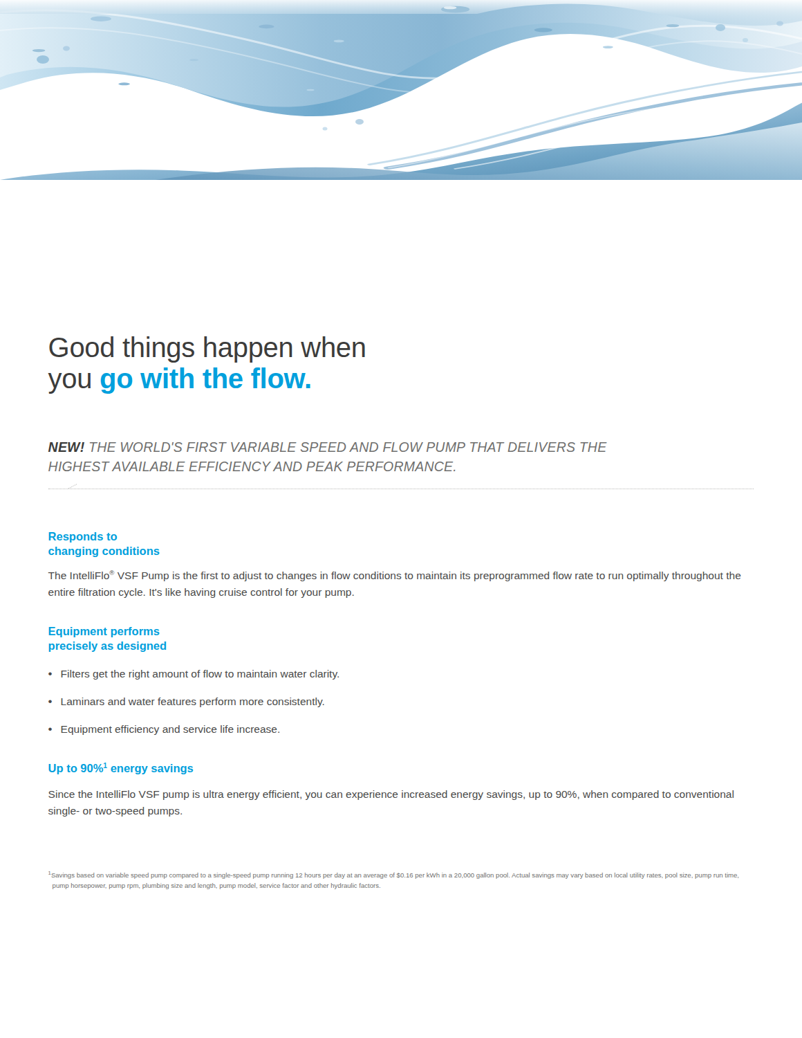Good things happen when
you go with the flow.
NEW! THE WORLD'S FIRST VARIABLE SPEED AND FLOW PUMP THAT DELIVERS THE HIGHEST AVAILABLE EFFICIENCY AND PEAK PERFORMANCE.
Responds to
changing conditions
The IntelliFlo® VSF Pump is the first to adjust to changes in flow conditions to maintain its preprogrammed flow rate to run optimally throughout the entire filtration cycle. It's like having cruise control for your pump.
Equipment performs
precisely as designed
Filters get the right amount of flow to maintain water clarity.
Laminars and water features perform more consistently.
Equipment efficiency and service life increase.
Up to 90%1 energy savings
Since the IntelliFlo VSF pump is ultra energy efficient, you can experience increased energy savings, up to 90%, when compared to conventional single- or two-speed pumps.
1Savings based on variable speed pump compared to a single-speed pump running 12 hours per day at an average of $0.16 per kWh in a 20,000 gallon pool. Actual savings may vary based on local utility rates, pool size, pump run time, pump horsepower, pump rpm, plumbing size and length, pump model, service factor and other hydraulic factors.